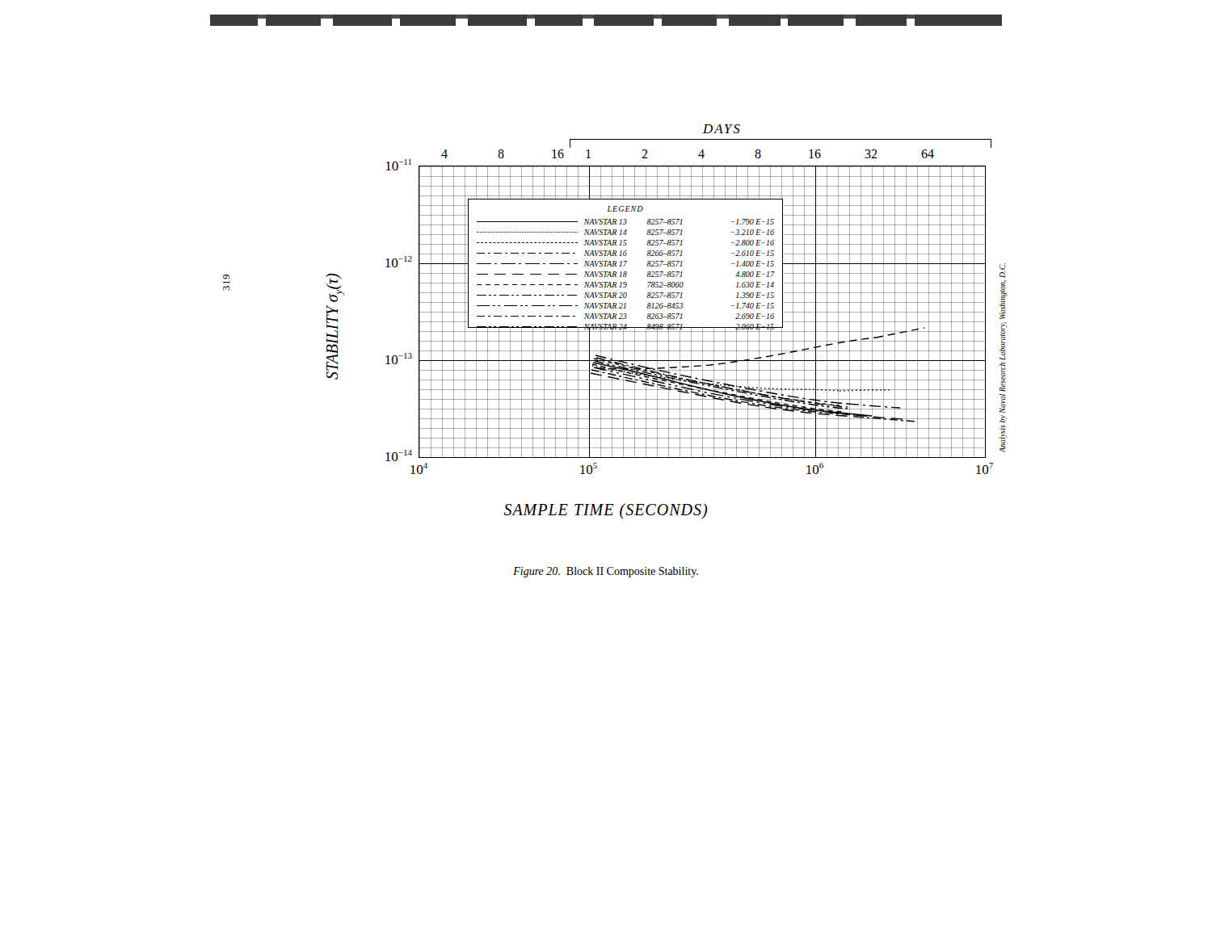319
DAYS
4 8 16 1 2 4 8 16 32 64
STABILITY σy(τ)
10−11 10−12 10−13 10−14
LEGEND
| | NAVSTAR 13 | 8257–8571 | −1.790 E−15 |
| | NAVSTAR 14 | 8257–8571 | −3.210 E−16 |
| | NAVSTAR 15 | 8257–8571 | −2.800 E−16 |
| | NAVSTAR 16 | 8266–8571 | −2.610 E−15 |
| | NAVSTAR 17 | 8257–8571 | −1.400 E−15 |
| | NAVSTAR 18 | 8257–8571 | 4.800 E−17 |
| | NAVSTAR 19 | 7852–8060 | 1.630 E−14 |
| | NAVSTAR 20 | 8257–8571 | 1.390 E−15 |
| | NAVSTAR 21 | 8126–8453 | −1.740 E−15 |
| | NAVSTAR 23 | 8263–8571 | 2.690 E−16 |
| | NAVSTAR 24 | 8498–8571 | 2.060 E−15 |
104 105 106 107
SAMPLE TIME (SECONDS)
Analysis by Naval Research Laboratory, Washington, D.C.
Figure 20. Block II Composite Stability.